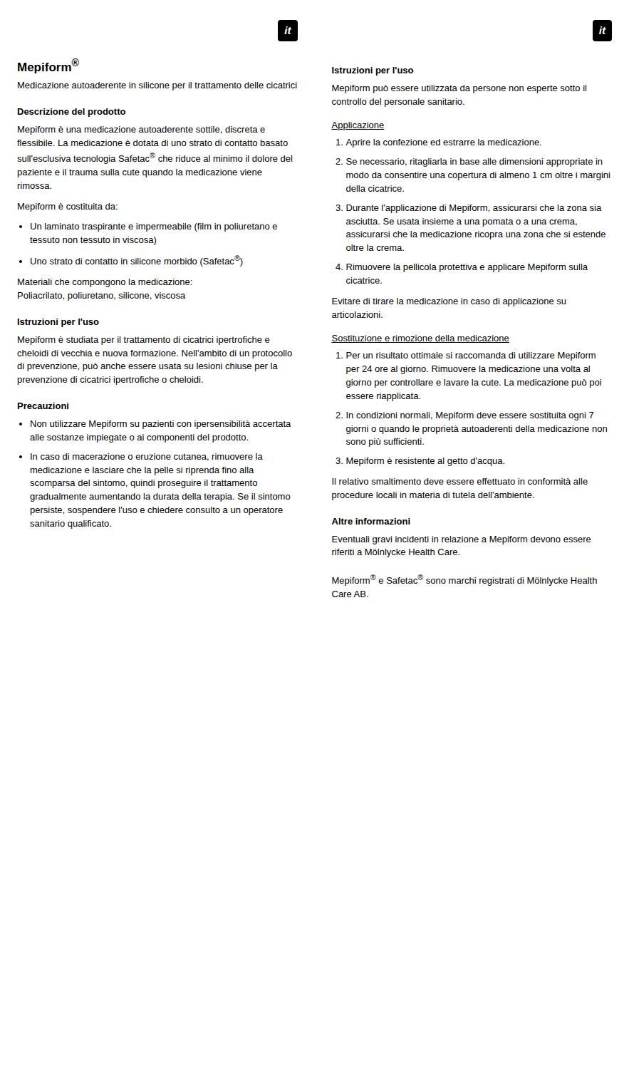it
Istruzioni per l'uso
Mepiform può essere utilizzata da persone non esperte sotto il controllo del personale sanitario.
Applicazione
Aprire la confezione ed estrarre la medicazione.
Se necessario, ritagliarla in base alle dimensioni appropriate in modo da consentire una copertura di almeno 1 cm oltre i margini della cicatrice.
Durante l'applicazione di Mepiform, assicurarsi che la zona sia asciutta. Se usata insieme a una pomata o a una crema, assicurarsi che la medicazione ricopra una zona che si estende oltre la crema.
Rimuovere la pellicola protettiva e applicare Mepiform sulla cicatrice.
Evitare di tirare la medicazione in caso di applicazione su articolazioni.
Sostituzione e rimozione della medicazione
Per un risultato ottimale si raccomanda di utilizzare Mepiform per 24 ore al giorno. Rimuovere la medicazione una volta al giorno per controllare e lavare la cute. La medicazione può poi essere riapplicata.
In condizioni normali, Mepiform deve essere sostituita ogni 7 giorni o quando le proprietà autoaderenti della medicazione non sono più sufficienti.
Mepiform è resistente al getto d'acqua.
Il relativo smaltimento deve essere effettuato in conformità alle procedure locali in materia di tutela dell'ambiente.
Altre informazioni
Eventuali gravi incidenti in relazione a Mepiform devono essere riferiti a Mölnlycke Health Care.
Mepiform® e Safetac® sono marchi registrati di Mölnlycke Health Care AB.
it
Mepiform®
Medicazione autoaderente in silicone per il trattamento delle cicatrici
Descrizione del prodotto
Mepiform è una medicazione autoaderente sottile, discreta e flessibile. La medicazione è dotata di uno strato di contatto basato sull'esclusiva tecnologia Safetac® che riduce al minimo il dolore del paziente e il trauma sulla cute quando la medicazione viene rimossa.
Mepiform è costituita da:
Un laminato traspirante e impermeabile (film in poliuretano e tessuto non tessuto in viscosa)
Uno strato di contatto in silicone morbido (Safetac®)
Materiali che compongono la medicazione:
Poliacrilato, poliuretano, silicone, viscosa
Istruzioni per l'uso
Mepiform è studiata per il trattamento di cicatrici ipertrofiche e cheloidi di vecchia e nuova formazione. Nell'ambito di un protocollo di prevenzione, può anche essere usata su lesioni chiuse per la prevenzione di cicatrici ipertrofiche o cheloidi.
Precauzioni
Non utilizzare Mepiform su pazienti con ipersensibilità accertata alle sostanze impiegate o ai componenti del prodotto.
In caso di macerazione o eruzione cutanea, rimuovere la medicazione e lasciare che la pelle si riprenda fino alla scomparsa del sintomo, quindi proseguire il trattamento gradualmente aumentando la durata della terapia. Se il sintomo persiste, sospendere l'uso e chiedere consulto a un operatore sanitario qualificato.